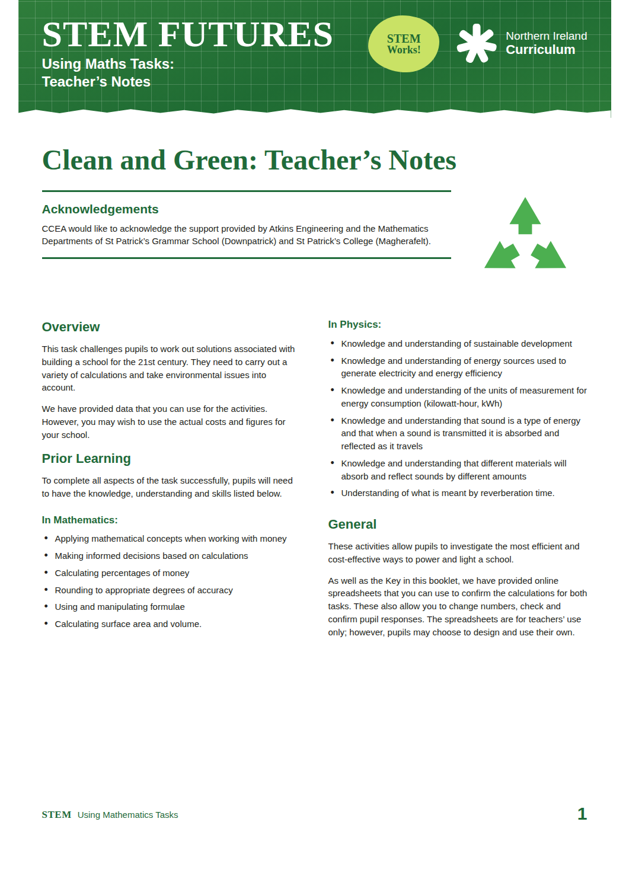Stem Futures
Using Maths Tasks:
Teacher’s Notes
STEM Works!
Northern Ireland
Curriculum
Clean and Green: Teacher’s Notes
Acknowledgements
CCEA would like to acknowledge the support provided by Atkins Engineering and the Mathematics Departments of St Patrick’s Grammar School (Downpatrick) and St Patrick’s College (Magherafelt).
Overview
This task challenges pupils to work out solutions associated with building a school for the 21st century. They need to carry out a variety of calculations and take environmental issues into account.
We have provided data that you can use for the activities. However, you may wish to use the actual costs and figures for your school.
Prior Learning
To complete all aspects of the task successfully, pupils will need to have the knowledge, understanding and skills listed below.
In Mathematics:
Applying mathematical concepts when working with money
Making informed decisions based on calculations
Calculating percentages of money
Rounding to appropriate degrees of accuracy
Using and manipulating formulae
Calculating surface area and volume.
In Physics:
Knowledge and understanding of sustainable development
Knowledge and understanding of energy sources used to generate electricity and energy efficiency
Knowledge and understanding of the units of measurement for energy consumption (kilowatt-hour, kWh)
Knowledge and understanding that sound is a type of energy and that when a sound is transmitted it is absorbed and reflected as it travels
Knowledge and understanding that different materials will absorb and reflect sounds by different amounts
Understanding of what is meant by reverberation time.
General
These activities allow pupils to investigate the most efficient and cost-effective ways to power and light a school.
As well as the Key in this booklet, we have provided online spreadsheets that you can use to confirm the calculations for both tasks. These also allow you to change numbers, check and confirm pupil responses. The spreadsheets are for teachers’ use only; however, pupils may choose to design and use their own.
STEM Using Mathematics Tasks
1